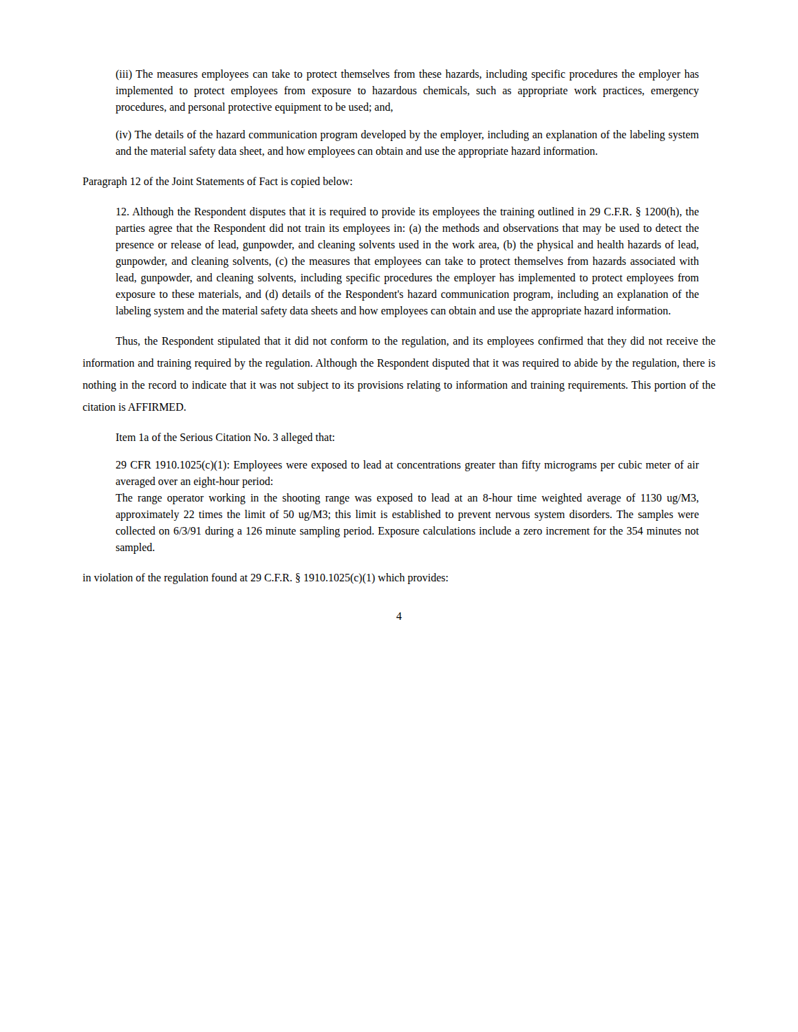(iii) The measures employees can take to protect themselves from these hazards, including specific procedures the employer has implemented to protect employees from exposure to hazardous chemicals, such as appropriate work practices, emergency procedures, and personal protective equipment to be used; and,
(iv) The details of the hazard communication program developed by the employer, including an explanation of the labeling system and the material safety data sheet, and how employees can obtain and use the appropriate hazard information.
Paragraph 12 of the Joint Statements of Fact is copied below:
12. Although the Respondent disputes that it is required to provide its employees the training outlined in 29 C.F.R. § 1200(h), the parties agree that the Respondent did not train its employees in: (a) the methods and observations that may be used to detect the presence or release of lead, gunpowder, and cleaning solvents used in the work area, (b) the physical and health hazards of lead, gunpowder, and cleaning solvents, (c) the measures that employees can take to protect themselves from hazards associated with lead, gunpowder, and cleaning solvents, including specific procedures the employer has implemented to protect employees from exposure to these materials, and (d) details of the Respondent's hazard communication program, including an explanation of the labeling system and the material safety data sheets and how employees can obtain and use the appropriate hazard information.
Thus, the Respondent stipulated that it did not conform to the regulation, and its employees confirmed that they did not receive the information and training required by the regulation. Although the Respondent disputed that it was required to abide by the regulation, there is nothing in the record to indicate that it was not subject to its provisions relating to information and training requirements. This portion of the citation is AFFIRMED.
Item 1a of the Serious Citation No. 3 alleged that:
29 CFR 1910.1025(c)(1): Employees were exposed to lead at concentrations greater than fifty micrograms per cubic meter of air averaged over an eight-hour period:
The range operator working in the shooting range was exposed to lead at an 8-hour time weighted average of 1130 ug/M3, approximately 22 times the limit of 50 ug/M3; this limit is established to prevent nervous system disorders. The samples were collected on 6/3/91 during a 126 minute sampling period. Exposure calculations include a zero increment for the 354 minutes not sampled.
in violation of the regulation found at 29 C.F.R. § 1910.1025(c)(1) which provides:
4